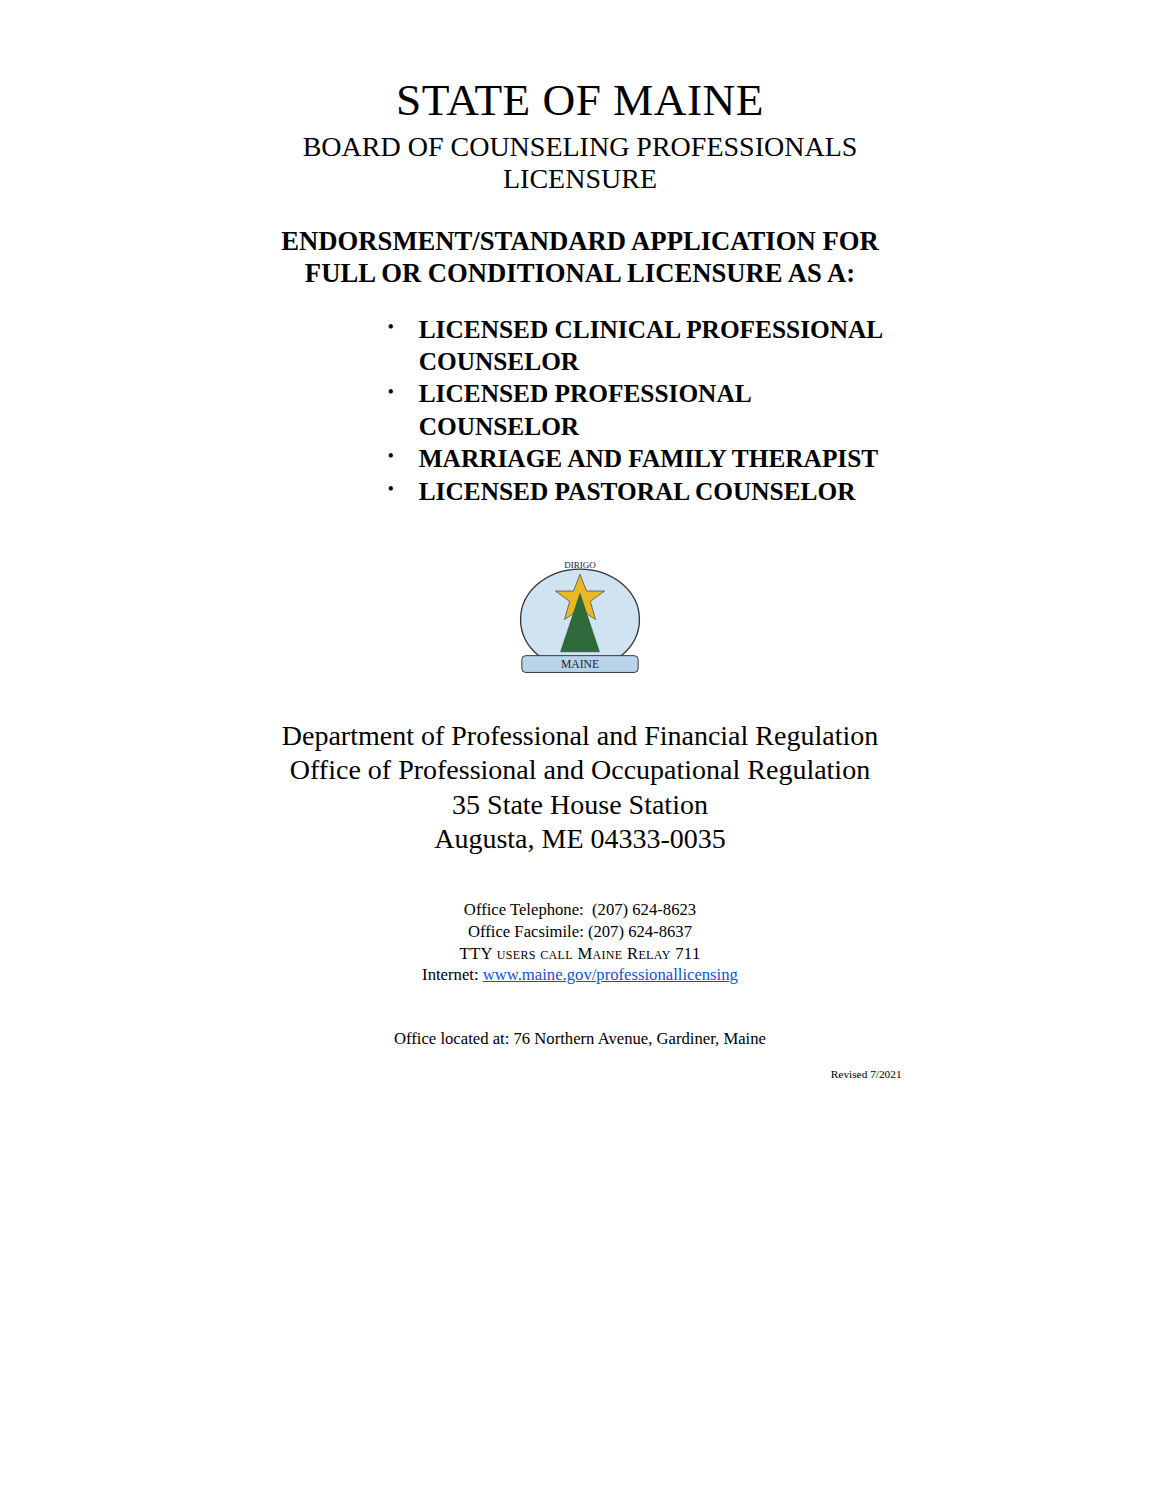STATE OF MAINE
BOARD OF COUNSELING PROFESSIONALS
LICENSURE
ENDORSMENT/STANDARD APPLICATION FOR FULL OR CONDITIONAL LICENSURE AS A:
LICENSED CLINICAL PROFESSIONAL COUNSELOR
LICENSED PROFESSIONAL COUNSELOR
MARRIAGE AND FAMILY THERAPIST
LICENSED PASTORAL COUNSELOR
Department of Professional and Financial Regulation
Office of Professional and Occupational Regulation
35 State House Station
Augusta, ME 04333-0035
Office Telephone: (207) 624-8623
Office Facsimile: (207) 624-8637
TTY users call Maine Relay 711
Internet: www.maine.gov/professionallicensing
Office located at: 76 Northern Avenue, Gardiner, Maine
Revised 7/2021